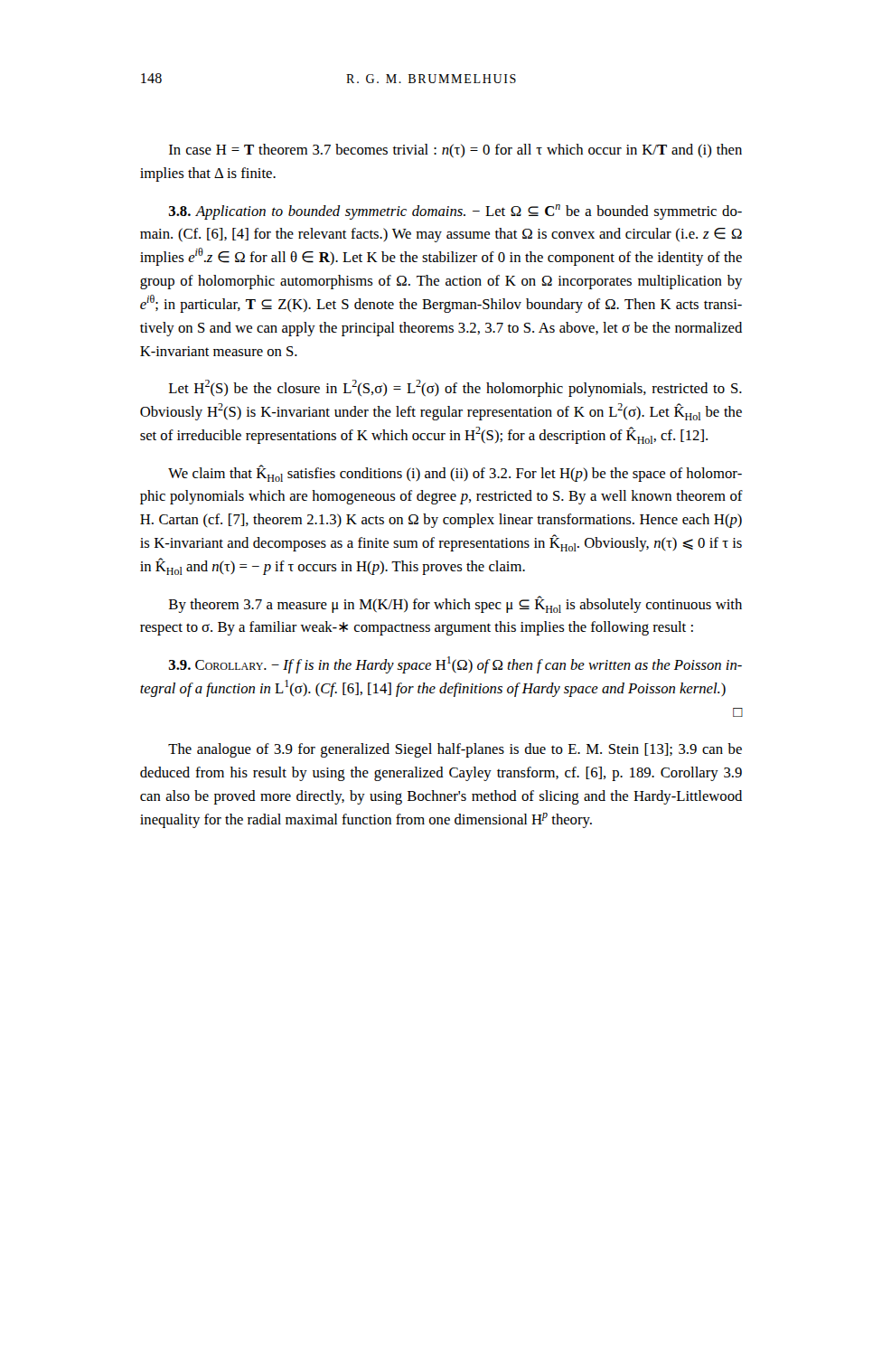148 R. G. M. Brummelhuis
In case H = T theorem 3.7 becomes trivial : n(τ) = 0 for all τ which occur in K/T and (i) then implies that Δ is finite.
3.8. Application to bounded symmetric domains. − Let Ω ⊆ Cn be a bounded symmetric domain. (Cf. [6], [4] for the relevant facts.) We may assume that Ω is convex and circular (i.e. z ∈ Ω implies eiθ.z ∈ Ω for all θ ∈ R). Let K be the stabilizer of 0 in the component of the identity of the group of holomorphic automorphisms of Ω. The action of K on Ω incorporates multiplication by eiθ; in particular, T ⊆ Z(K). Let S denote the Bergman-Shilov boundary of Ω. Then K acts transitively on S and we can apply the principal theorems 3.2, 3.7 to S. As above, let σ be the normalized K-invariant measure on S.
Let H2(S) be the closure in L2(S,σ) = L2(σ) of the holomorphic polynomials, restricted to S. Obviously H2(S) is K-invariant under the left regular representation of K on L2(σ). Let K̂Hol be the set of irreducible representations of K which occur in H2(S); for a description of K̂Hol, cf. [12].
We claim that K̂Hol satisfies conditions (i) and (ii) of 3.2. For let H(p) be the space of holomorphic polynomials which are homogeneous of degree p, restricted to S. By a well known theorem of H. Cartan (cf. [7], theorem 2.1.3) K acts on Ω by complex linear transformations. Hence each H(p) is K-invariant and decomposes as a finite sum of representations in K̂Hol. Obviously, n(τ) ⩽ 0 if τ is in K̂Hol and n(τ) = − p if τ occurs in H(p). This proves the claim.
By theorem 3.7 a measure μ in M(K/H) for which spec μ ⊆ K̂Hol is absolutely continuous with respect to σ. By a familiar weak-∗ compactness argument this implies the following result :
3.9. Corollary. − If f is in the Hardy space H1(Ω) of Ω then f can be written as the Poisson integral of a function in L1(σ). (Cf. [6], [14] for the definitions of Hardy space and Poisson kernel.)□
The analogue of 3.9 for generalized Siegel half-planes is due to E. M. Stein [13]; 3.9 can be deduced from his result by using the generalized Cayley transform, cf. [6], p. 189. Corollary 3.9 can also be proved more directly, by using Bochner's method of slicing and the Hardy-Littlewood inequality for the radial maximal function from one dimensional Hp theory.